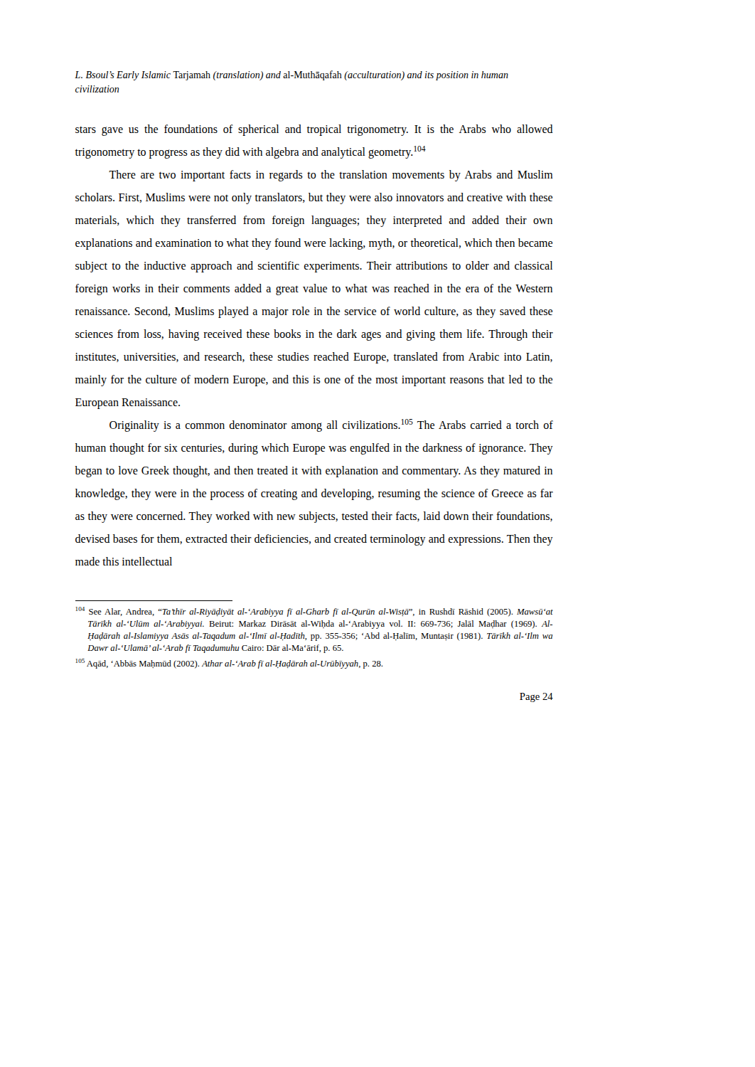L. Bsoul’s Early Islamic Tarjamah (translation) and al-Muthāqafah (acculturation) and its position in human civilization
stars gave us the foundations of spherical and tropical trigonometry. It is the Arabs who allowed trigonometry to progress as they did with algebra and analytical geometry.104
There are two important facts in regards to the translation movements by Arabs and Muslim scholars. First, Muslims were not only translators, but they were also innovators and creative with these materials, which they transferred from foreign languages; they interpreted and added their own explanations and examination to what they found were lacking, myth, or theoretical, which then became subject to the inductive approach and scientific experiments. Their attributions to older and classical foreign works in their comments added a great value to what was reached in the era of the Western renaissance. Second, Muslims played a major role in the service of world culture, as they saved these sciences from loss, having received these books in the dark ages and giving them life. Through their institutes, universities, and research, these studies reached Europe, translated from Arabic into Latin, mainly for the culture of modern Europe, and this is one of the most important reasons that led to the European Renaissance.
Originality is a common denominator among all civilizations.105 The Arabs carried a torch of human thought for six centuries, during which Europe was engulfed in the darkness of ignorance. They began to love Greek thought, and then treated it with explanation and commentary. As they matured in knowledge, they were in the process of creating and developing, resuming the science of Greece as far as they were concerned. They worked with new subjects, tested their facts, laid down their foundations, devised bases for them, extracted their deficiencies, and created terminology and expressions. Then they made this intellectual
104 See Alar, Andrea, “Ta’thīr al-Riyāḍiyāt al-‘Arabiyya fī al-Gharb fī al-Qurūn al-Wisṭā”, in Rushdī Rāshid (2005). Mawsū‘at Tārīkh al-‘Ulūm al-‘Arabiyyai. Beirut: Markaz Dirāsāt al-Wiḥda al-‘Arabiyya vol. II: 669-736; Jalāl Maḍhar (1969). Al-Ḥaḍārah al-Islamiyya Asās al-Taqadum al-‘Ilmī al-Ḥadīth, pp. 355-356; ‘Abd al-Ḥalīm, Muntaṣir (1981). Tārīkh al-‘Ilm wa Dawr al-‘Ulamā’ al-‘Arab fī Taqadumuhu Cairo: Dār al-Ma‘ārif, p. 65.
105 Aqād, ‘Abbās Maḥmūd (2002). Athar al-‘Arab fī al-Ḥaḍārah al-Urūbīyyah, p. 28.
Page 24